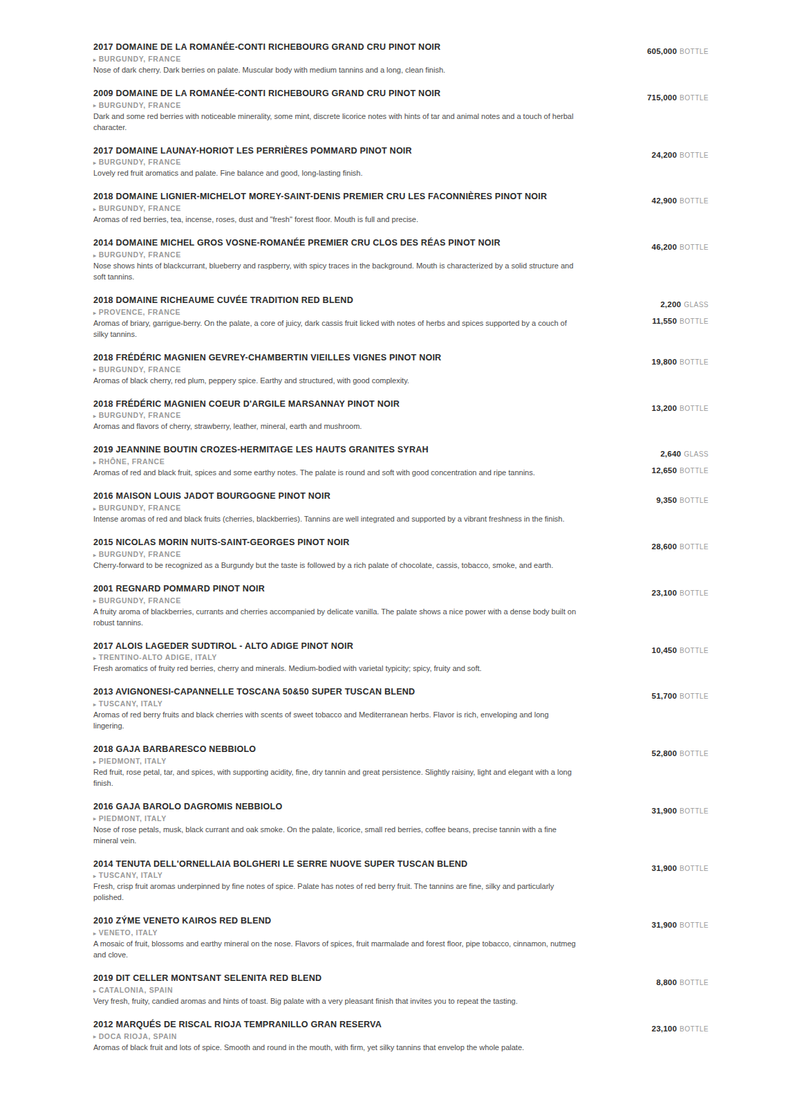2017 Domaine de la Romanée-Conti Richebourg Grand Cru Pinot Noir
▸Burgundy, France
Nose of dark cherry. Dark berries on palate. Muscular body with medium tannins and a long, clean finish.
605,000 BOTTLE
2009 Domaine de la Romanée-Conti Richebourg Grand Cru Pinot Noir
▸Burgundy, France
Dark and some red berries with noticeable minerality, some mint, discrete licorice notes with hints of tar and animal notes and a touch of herbal character.
715,000 BOTTLE
2017 Domaine Launay-Horiot Les Perrières Pommard Pinot Noir
▸Burgundy, France
Lovely red fruit aromatics and palate. Fine balance and good, long-lasting finish.
24,200 BOTTLE
2018 Domaine Lignier-Michelot Morey-Saint-Denis Premier Cru Les Faconnières Pinot Noir
▸Burgundy, France
Aromas of red berries, tea, incense, roses, dust and "fresh" forest floor. Mouth is full and precise.
42,900 BOTTLE
2014 Domaine Michel Gros Vosne-Romanée Premier Cru Clos des Réas Pinot Noir
▸Burgundy, France
Nose shows hints of blackcurrant, blueberry and raspberry, with spicy traces in the background. Mouth is characterized by a solid structure and soft tannins.
46,200 BOTTLE
2018 Domaine Richeaume Cuvée Tradition Red Blend
▸Provence, France
Aromas of briary, garrigue-berry. On the palate, a core of juicy, dark cassis fruit licked with notes of herbs and spices supported by a couch of silky tannins.
2,200 GLASS
11,550 BOTTLE
2018 Frédéric Magnien Gevrey-Chambertin Vieilles Vignes Pinot Noir
▸Burgundy, France
Aromas of black cherry, red plum, peppery spice. Earthy and structured, with good complexity.
19,800 BOTTLE
2018 Frédéric Magnien Coeur d'Argile Marsannay Pinot Noir
▸Burgundy, France
Aromas and flavors of cherry, strawberry, leather, mineral, earth and mushroom.
13,200 BOTTLE
2019 Jeannine Boutin Crozes-Hermitage Les Hauts Granites Syrah
▸Rhône, France
Aromas of red and black fruit, spices and some earthy notes. The palate is round and soft with good concentration and ripe tannins.
2,640 GLASS
12,650 BOTTLE
2016 Maison Louis Jadot Bourgogne Pinot Noir
▸Burgundy, France
Intense aromas of red and black fruits (cherries, blackberries). Tannins are well integrated and supported by a vibrant freshness in the finish.
9,350 BOTTLE
2015 Nicolas Morin Nuits-Saint-Georges Pinot Noir
▸Burgundy, France
Cherry-forward to be recognized as a Burgundy but the taste is followed by a rich palate of chocolate, cassis, tobacco, smoke, and earth.
28,600 BOTTLE
2001 Regnard Pommard Pinot Noir
▸Burgundy, France
A fruity aroma of blackberries, currants and cherries accompanied by delicate vanilla. The palate shows a nice power with a dense body built on robust tannins.
23,100 BOTTLE
2017 Alois Lageder Sudtirol - Alto Adige Pinot Noir
▸Trentino-Alto Adige, Italy
Fresh aromatics of fruity red berries, cherry and minerals. Medium-bodied with varietal typicity; spicy, fruity and soft.
10,450 BOTTLE
2013 Avignonesi-Capannelle Toscana 50&50 Super Tuscan Blend
▸Tuscany, Italy
Aromas of red berry fruits and black cherries with scents of sweet tobacco and Mediterranean herbs. Flavor is rich, enveloping and long lingering.
51,700 BOTTLE
2018 Gaja Barbaresco Nebbiolo
▸Piedmont, Italy
Red fruit, rose petal, tar, and spices, with supporting acidity, fine, dry tannin and great persistence. Slightly raisiny, light and elegant with a long finish.
52,800 BOTTLE
2016 Gaja Barolo Dagromis Nebbiolo
▸Piedmont, Italy
Nose of rose petals, musk, black currant and oak smoke. On the palate, licorice, small red berries, coffee beans, precise tannin with a fine mineral vein.
31,900 BOTTLE
2014 Tenuta dell'Ornellaia Bolgheri Le Serre Nuove Super Tuscan Blend
▸Tuscany, Italy
Fresh, crisp fruit aromas underpinned by fine notes of spice. Palate has notes of red berry fruit. The tannins are fine, silky and particularly polished.
31,900 BOTTLE
2010 Zýme Veneto Kairos Red Blend
▸Veneto, Italy
A mosaic of fruit, blossoms and earthy mineral on the nose. Flavors of spices, fruit marmalade and forest floor, pipe tobacco, cinnamon, nutmeg and clove.
31,900 BOTTLE
2019 Dit Celler Montsant Selenita Red Blend
▸Catalonia, Spain
Very fresh, fruity, candied aromas and hints of toast. Big palate with a very pleasant finish that invites you to repeat the tasting.
8,800 BOTTLE
2012 Marqués de Riscal Rioja Tempranillo Gran Reserva
▸DOCa Rioja, Spain
Aromas of black fruit and lots of spice. Smooth and round in the mouth, with firm, yet silky tannins that envelop the whole palate.
23,100 BOTTLE